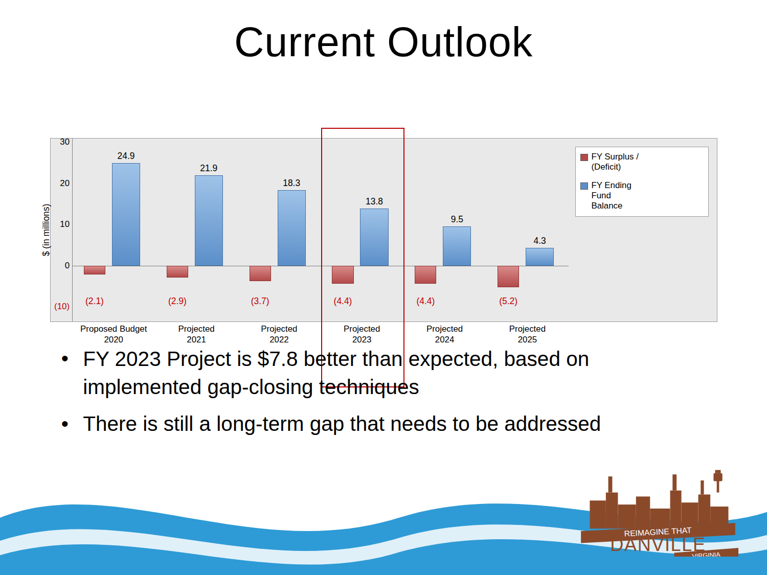Current Outlook
$ (in millions)
30 20 10 0 (10)
24.9
(2.1)
Proposed Budget
2020
21.9
(2.9)
Projected
2021
18.3
(3.7)
Projected
2022
13.8
(4.4)
Projected
2023
9.5
(4.4)
Projected
2024
4.3
(5.2)
Projected
2025
FY Surplus /
(Deficit)
FY Ending
Fund
Balance
FY 2023 Project is $7.8 better than expected, based on implemented gap-closing techniques
There is still a long-term gap that needs to be addressed
REIMAGINE THAT DANVILLE VIRGINIA